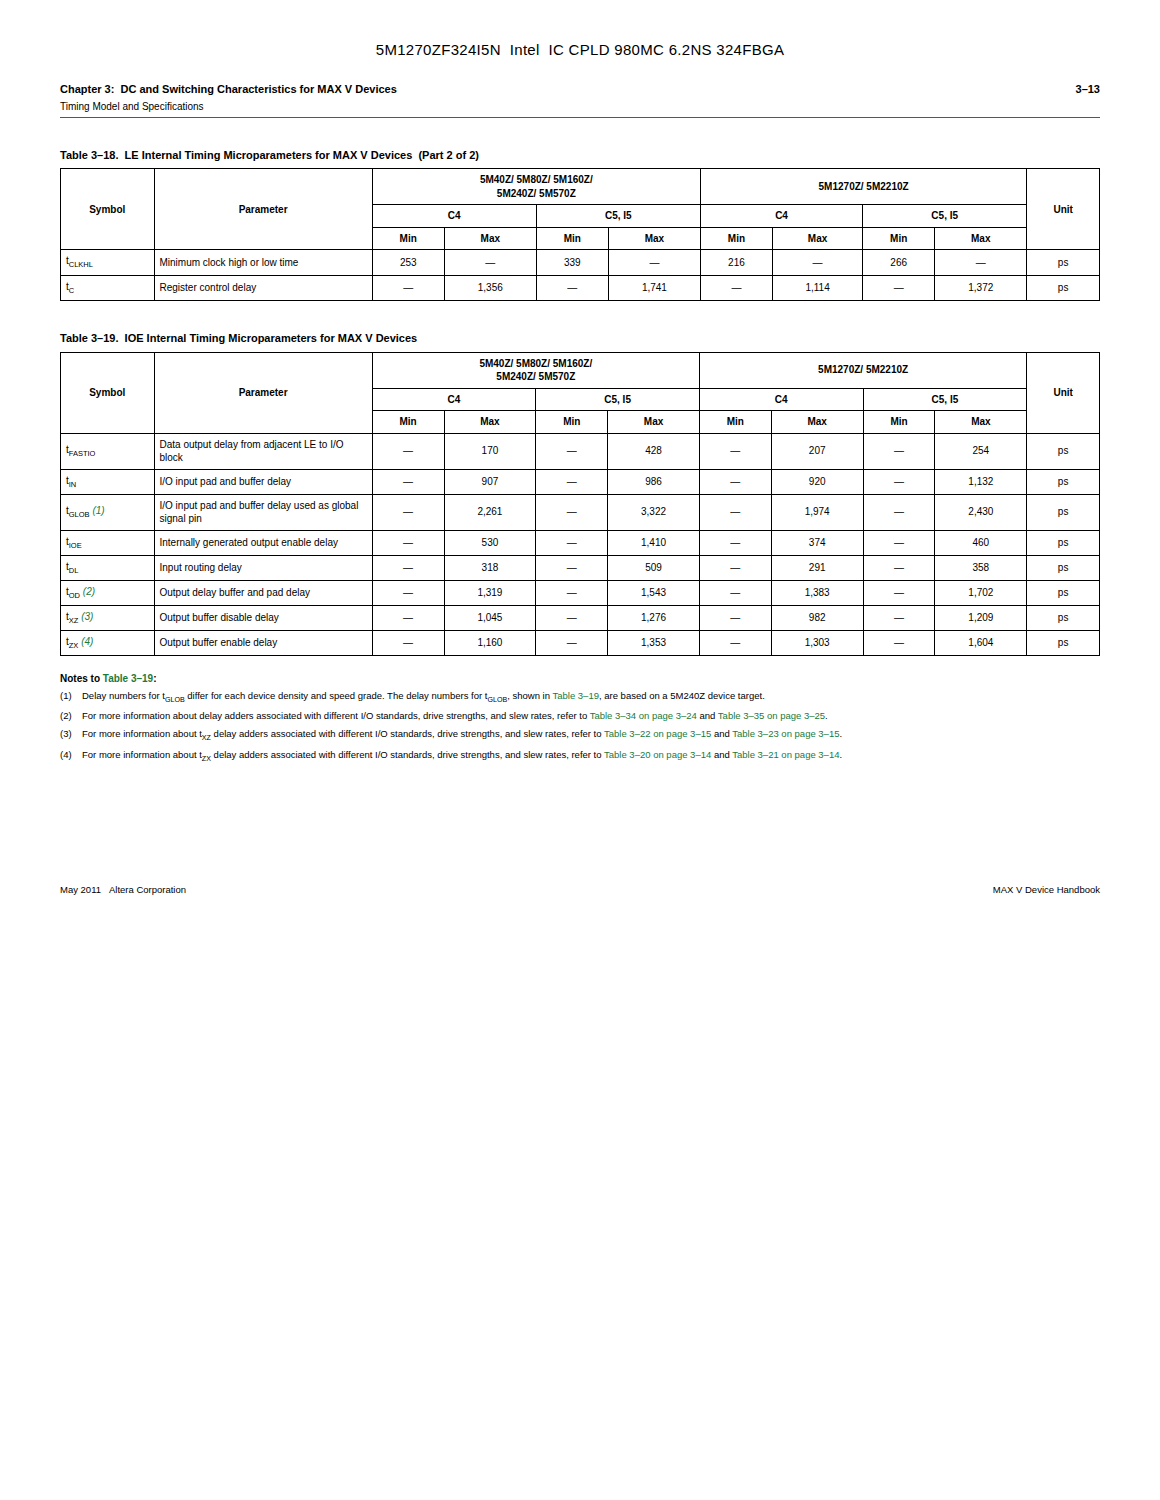5M1270ZF324I5N Intel IC CPLD 980MC 6.2NS 324FBGA
Chapter 3: DC and Switching Characteristics for MAX V Devices
3–13
Timing Model and Specifications
Table 3–18. LE Internal Timing Microparameters for MAX V Devices (Part 2 of 2)
| Symbol | Parameter | 5M40Z/ 5M80Z/ 5M160Z/ 5M240Z/ 5M570Z | 5M1270Z/ 5M2210Z | Unit |
| --- | --- | --- | --- | --- |
| C4 | C5, I5 | C4 | C5, I5 |
| Min | Max | Min | Max | Min | Max | Min | Max |
| t CLKHL | Minimum clock high or low time | 253 | — | 339 | — | 216 | — | 266 | — | ps |
| t C | Register control delay | — | 1,356 | — | 1,741 | — | 1,114 | — | 1,372 | ps |
Table 3–19. IOE Internal Timing Microparameters for MAX V Devices
| Symbol | Parameter | 5M40Z/ 5M80Z/ 5M160Z/ 5M240Z/ 5M570Z | 5M1270Z/ 5M2210Z | Unit |
| --- | --- | --- | --- | --- |
| C4 | C5, I5 | C4 | C5, I5 |
| Min | Max | Min | Max | Min | Max | Min | Max |
| t FASTIO | Data output delay from adjacent LE to I/O block | — | 170 | — | 428 | — | 207 | — | 254 | ps |
| t IN | I/O input pad and buffer delay | — | 907 | — | 986 | — | 920 | — | 1,132 | ps |
| t GLOB (1) | I/O input pad and buffer delay used as global signal pin | — | 2,261 | — | 3,322 | — | 1,974 | — | 2,430 | ps |
| t IOE | Internally generated output enable delay | — | 530 | — | 1,410 | — | 374 | — | 460 | ps |
| t DL | Input routing delay | — | 318 | — | 509 | — | 291 | — | 358 | ps |
| t OD (2) | Output delay buffer and pad delay | — | 1,319 | — | 1,543 | — | 1,383 | — | 1,702 | ps |
| t XZ (3) | Output buffer disable delay | — | 1,045 | — | 1,276 | — | 982 | — | 1,209 | ps |
| t ZX (4) | Output buffer enable delay | — | 1,160 | — | 1,353 | — | 1,303 | — | 1,604 | ps |
Notes to Table 3–19:
(1) Delay numbers for tGLOB differ for each device density and speed grade. The delay numbers for tGLOB, shown in Table 3–19, are based on a 5M240Z device target.
(2) For more information about delay adders associated with different I/O standards, drive strengths, and slew rates, refer to Table 3–34 on page 3–24 and Table 3–35 on page 3–25.
(3) For more information about tXZ delay adders associated with different I/O standards, drive strengths, and slew rates, refer to Table 3–22 on page 3–15 and Table 3–23 on page 3–15.
(4) For more information about tZX delay adders associated with different I/O standards, drive strengths, and slew rates, refer to Table 3–20 on page 3–14 and Table 3–21 on page 3–14.
May 2011 Altera Corporation
MAX V Device Handbook